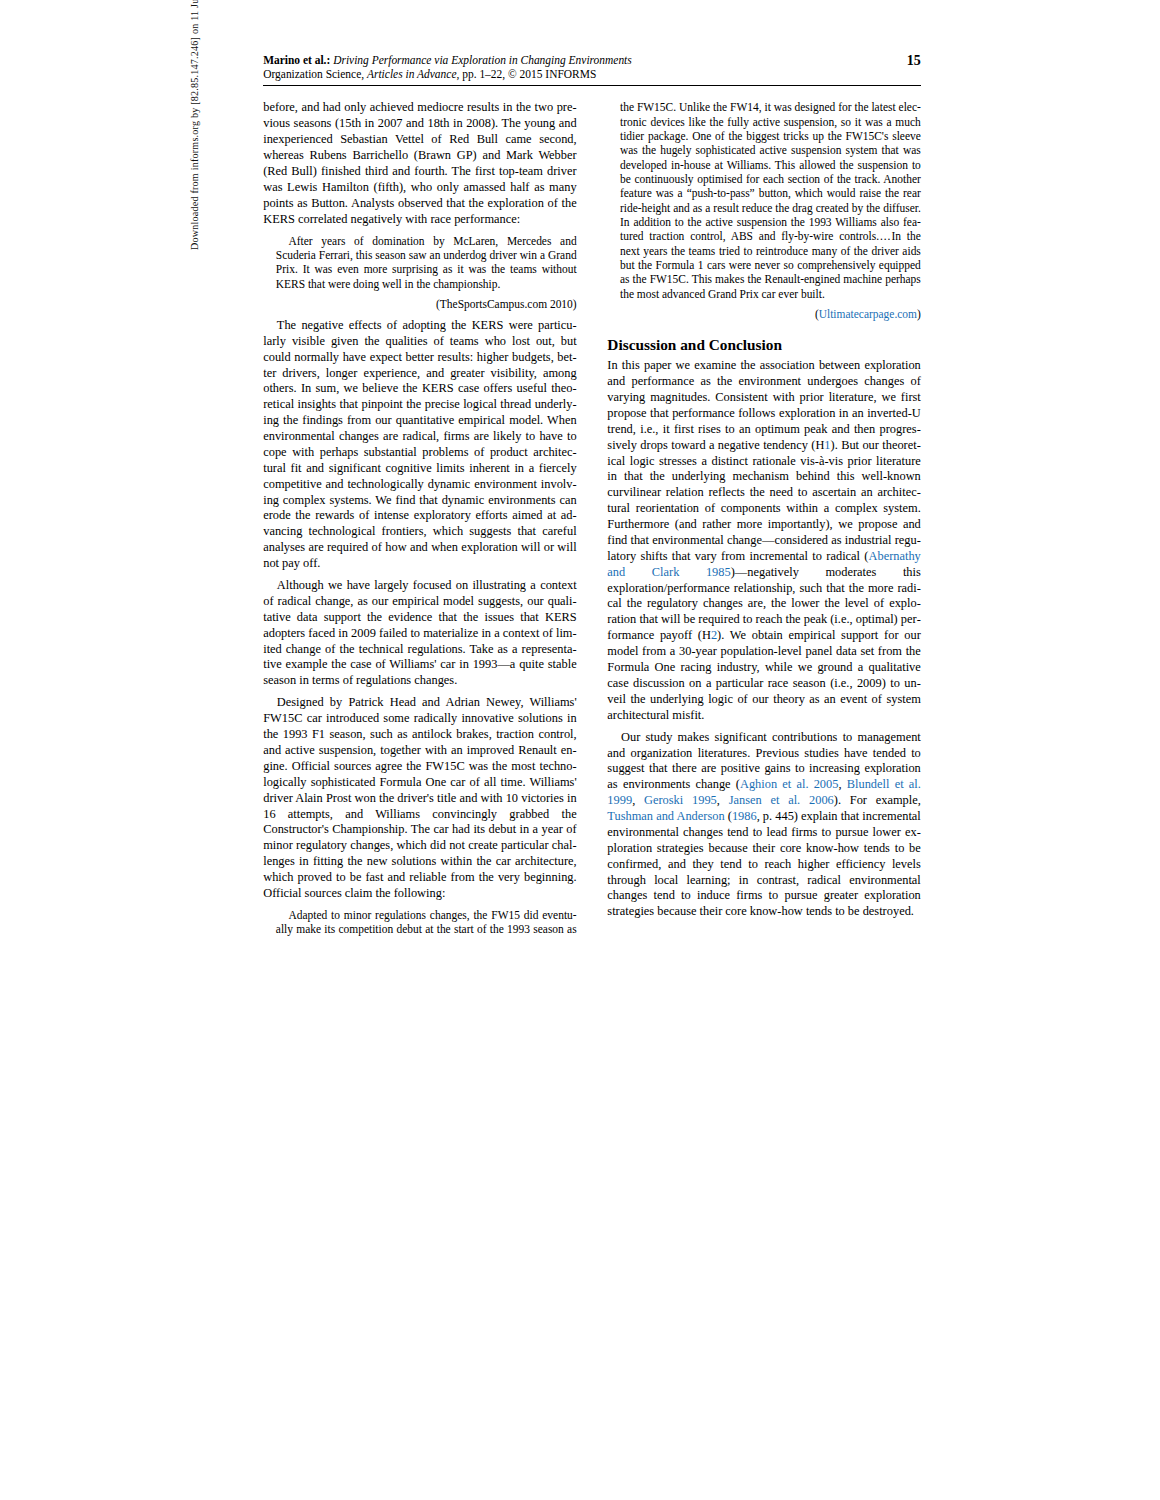Downloaded from informs.org by [82.85.147.246] on 11 June 2015, at 00:35 . For personal use only, all rights reserved.
Marino et al.: Driving Performance via Exploration in Changing Environments
Organization Science, Articles in Advance, pp. 1–22, © 2015 INFORMS
15
before, and had only achieved mediocre results in the two previous seasons (15th in 2007 and 18th in 2008). The young and inexperienced Sebastian Vettel of Red Bull came second, whereas Rubens Barrichello (Brawn GP) and Mark Webber (Red Bull) finished third and fourth. The first top-team driver was Lewis Hamilton (fifth), who only amassed half as many points as Button. Analysts observed that the exploration of the KERS correlated negatively with race performance:
After years of domination by McLaren, Mercedes and Scuderia Ferrari, this season saw an underdog driver win a Grand Prix. It was even more surprising as it was the teams without KERS that were doing well in the championship.
(TheSportsCampus.com 2010)
The negative effects of adopting the KERS were particularly visible given the qualities of teams who lost out, but could normally have expect better results: higher budgets, better drivers, longer experience, and greater visibility, among others. In sum, we believe the KERS case offers useful theoretical insights that pinpoint the precise logical thread underlying the findings from our quantitative empirical model. When environmental changes are radical, firms are likely to have to cope with perhaps substantial problems of product architectural fit and significant cognitive limits inherent in a fiercely competitive and technologically dynamic environment involving complex systems. We find that dynamic environments can erode the rewards of intense exploratory efforts aimed at advancing technological frontiers, which suggests that careful analyses are required of how and when exploration will or will not pay off.
Although we have largely focused on illustrating a context of radical change, as our empirical model suggests, our qualitative data support the evidence that the issues that KERS adopters faced in 2009 failed to materialize in a context of limited change of the technical regulations. Take as a representative example the case of Williams' car in 1993—a quite stable season in terms of regulations changes.
Designed by Patrick Head and Adrian Newey, Williams' FW15C car introduced some radically innovative solutions in the 1993 F1 season, such as antilock brakes, traction control, and active suspension, together with an improved Renault engine. Official sources agree the FW15C was the most technologically sophisticated Formula One car of all time. Williams' driver Alain Prost won the driver's title and with 10 victories in 16 attempts, and Williams convincingly grabbed the Constructor's Championship. The car had its debut in a year of minor regulatory changes, which did not create particular challenges in fitting the new solutions within the car architecture, which proved to be fast and reliable from the very beginning. Official sources claim the following:
Adapted to minor regulations changes, the FW15 did eventually make its competition debut at the start of the 1993 season as the FW15C. Unlike the FW14, it was designed for the latest electronic devices like the fully active suspension, so it was a much tidier package. One of the biggest tricks up the FW15C's sleeve was the hugely sophisticated active suspension system that was developed in-house at Williams. This allowed the suspension to be continuously optimised for each section of the track. Another feature was a “push-to-pass” button, which would raise the rear ride-height and as a result reduce the drag created by the diffuser. In addition to the active suspension the 1993 Williams also featured traction control, ABS and fly-by-wire controls. . . . In the next years the teams tried to reintroduce many of the driver aids but the Formula 1 cars were never so comprehensively equipped as the FW15C. This makes the Renault-engined machine perhaps the most advanced Grand Prix car ever built.
(Ultimatecarpage.com)
Discussion and Conclusion
In this paper we examine the association between exploration and performance as the environment undergoes changes of varying magnitudes. Consistent with prior literature, we first propose that performance follows exploration in an inverted-U trend, i.e., it first rises to an optimum peak and then progressively drops toward a negative tendency (H1). But our theoretical logic stresses a distinct rationale vis-à-vis prior literature in that the underlying mechanism behind this well-known curvilinear relation reflects the need to ascertain an architectural reorientation of components within a complex system. Furthermore (and rather more importantly), we propose and find that environmental change—considered as industrial regulatory shifts that vary from incremental to radical (Abernathy and Clark 1985)—negatively moderates this exploration/performance relationship, such that the more radical the regulatory changes are, the lower the level of exploration that will be required to reach the peak (i.e., optimal) performance payoff (H2). We obtain empirical support for our model from a 30-year population-level panel data set from the Formula One racing industry, while we ground a qualitative case discussion on a particular race season (i.e., 2009) to unveil the underlying logic of our theory as an event of system architectural misfit.
Our study makes significant contributions to management and organization literatures. Previous studies have tended to suggest that there are positive gains to increasing exploration as environments change (Aghion et al. 2005, Blundell et al. 1999, Geroski 1995, Jansen et al. 2006). For example, Tushman and Anderson (1986, p. 445) explain that incremental environmental changes tend to lead firms to pursue lower exploration strategies because their core know-how tends to be confirmed, and they tend to reach higher efficiency levels through local learning; in contrast, radical environmental changes tend to induce firms to pursue greater exploration strategies because their core know-how tends to be destroyed.